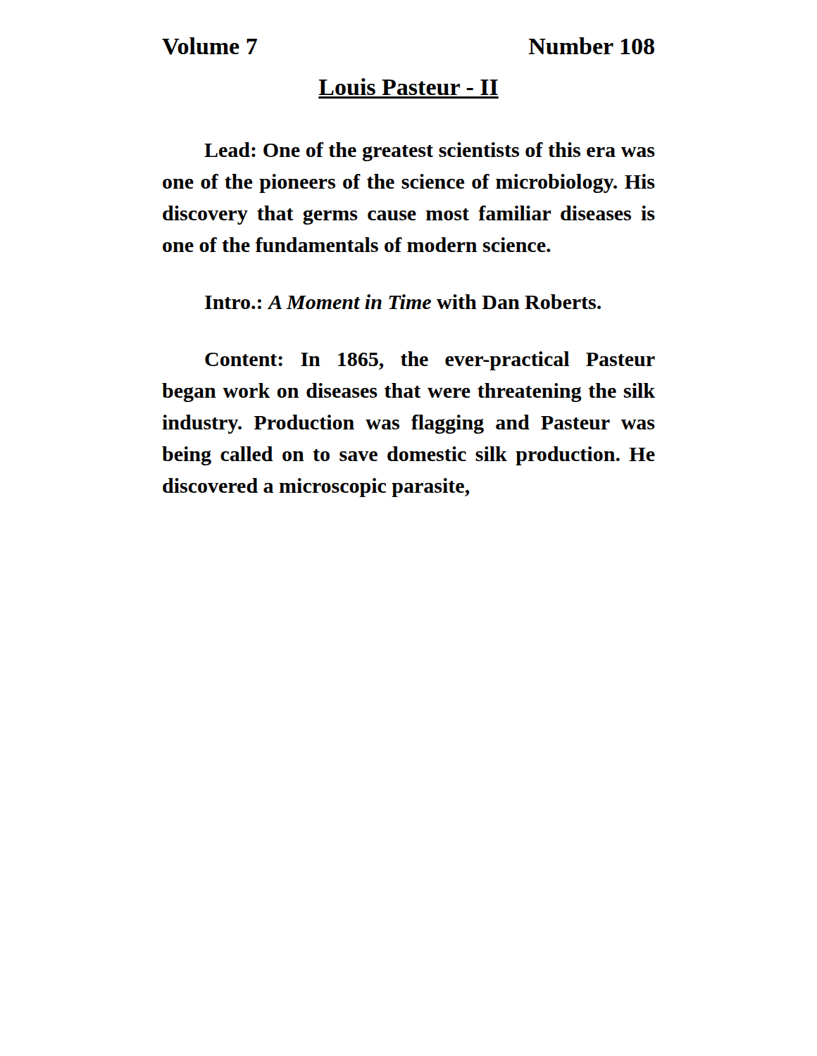Volume 7 Number 108
Louis Pasteur - II
Lead: One of the greatest scientists of this era was one of the pioneers of the science of microbiology. His discovery that germs cause most familiar diseases is one of the fundamentals of modern science.
Intro.: A Moment in Time with Dan Roberts.
Content: In 1865, the ever-practical Pasteur began work on diseases that were threatening the silk industry. Production was flagging and Pasteur was being called on to save domestic silk production. He discovered a microscopic parasite,